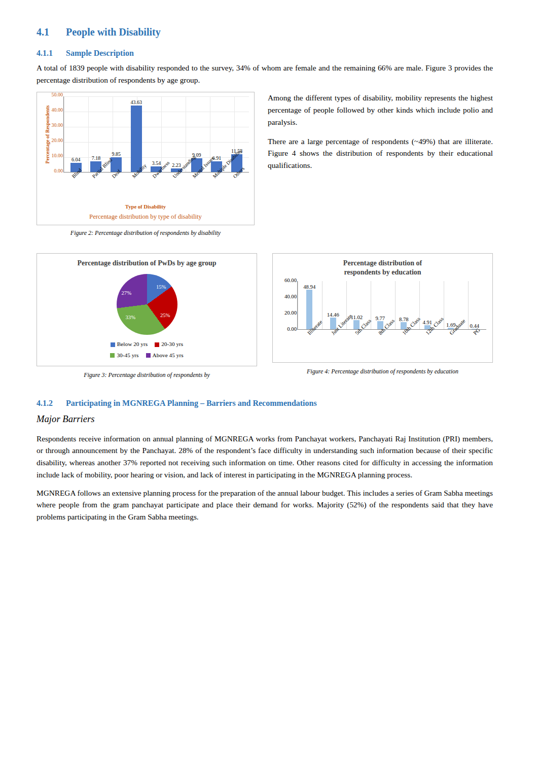4.1 People with Disability
4.1.1 Sample Description
A total of 1839 people with disability responded to the survey, 34% of whom are female and the remaining 66% are male. Figure 3 provides the percentage distribution of respondents by age group.
Percentage of Respondents
50.00 40.00 30.00 20.00 10.00 0.00
6.04
7.18
9.85
43.63
3.54
2.23
9.09
6.91
11.53
Blind Partial Blind Deaf Mobility Dwarfness Understanding Mental Issues Multiple Disability Others
Type of Disability
Percentage distribution by type of disability
Figure 2: Percentage distribution of respondents by disability
Among the different types of disability, mobility represents the highest percentage of people followed by other kinds which include polio and paralysis.
There are a large percentage of respondents (~49%) that are illiterate. Figure 4 shows the distribution of respondents by their educational qualifications.
Percentage distribution of PwDs by age group
15% 25% 33% 27%
Below 20 yrs 20-30 yrs
30-45 yrs Above 45 yrs
Figure 3: Percentage distribution of respondents by
Percentage distribution of
respondents by education
60.00 40.00 20.00 0.00
48.94
14.46
11.02
9.77
8.78
4.91
1.69
0.44
Illiterate Just Literate 5th Class 8th Class 10th Class 12th Class Graduate PG
Figure 4: Percentage distribution of respondents by education
4.1.2 Participating in MGNREGA Planning – Barriers and Recommendations
Major Barriers
Respondents receive information on annual planning of MGNREGA works from Panchayat workers, Panchayati Raj Institution (PRI) members, or through announcement by the Panchayat. 28% of the respondent’s face difficulty in understanding such information because of their specific disability, whereas another 37% reported not receiving such information on time. Other reasons cited for difficulty in accessing the information include lack of mobility, poor hearing or vision, and lack of interest in participating in the MGNREGA planning process.
MGNREGA follows an extensive planning process for the preparation of the annual labour budget. This includes a series of Gram Sabha meetings where people from the gram panchayat participate and place their demand for works. Majority (52%) of the respondents said that they have problems participating in the Gram Sabha meetings.